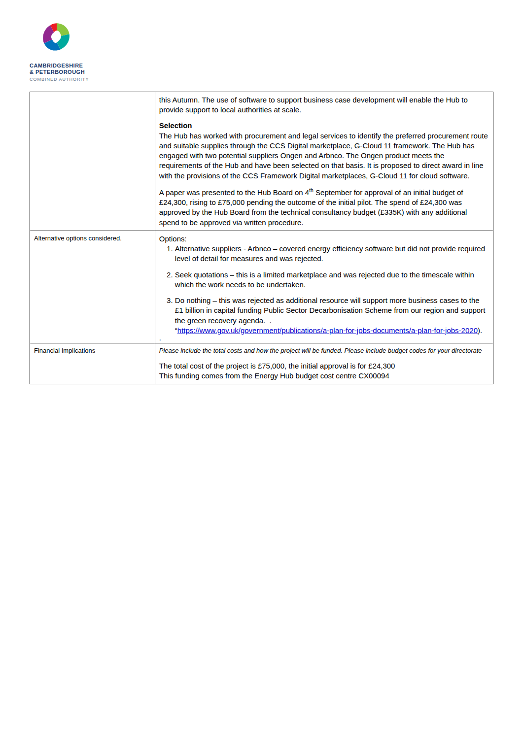CAMBRIDGESHIRE
& PETERBOROUGH
COMBINED AUTHORITY
| | this Autumn. The use of software to support business case development will enable the Hub to provide support to local authorities at scale. Selection The Hub has worked with procurement and legal services to identify the preferred procurement route and suitable supplies through the CCS Digital marketplace, G-Cloud 11 framework. The Hub has engaged with two potential suppliers Ongen and Arbnco. The Ongen product meets the requirements of the Hub and have been selected on that basis. It is proposed to direct award in line with the provisions of the CCS Framework Digital marketplaces, G-Cloud 11 for cloud software. A paper was presented to the Hub Board on 4 th September for approval of an initial budget of £24,300, rising to £75,000 pending the outcome of the initial pilot. The spend of £24,300 was approved by the Hub Board from the technical consultancy budget (£335K) with any additional spend to be approved via written procedure. |
| Alternative options considered. | Options: Alternative suppliers - Arbnco – covered energy efficiency software but did not provide required level of detail for measures and was rejected. Seek quotations – this is a limited marketplace and was rejected due to the timescale within which the work needs to be undertaken. Do nothing – this was rejected as additional resource will support more business cases to the £1 billion in capital funding Public Sector Decarbonisation Scheme from our region and support the green recovery agenda. . “ https://www.gov.uk/government/publications/a-plan-for-jobs-documents/a-plan-for-jobs-2020 ). . |
| Financial Implications | Please include the total costs and how the project will be funded. Please include budget codes for your directorate The total cost of the project is £75,000, the initial approval is for £24,300 This funding comes from the Energy Hub budget cost centre CX00094 |